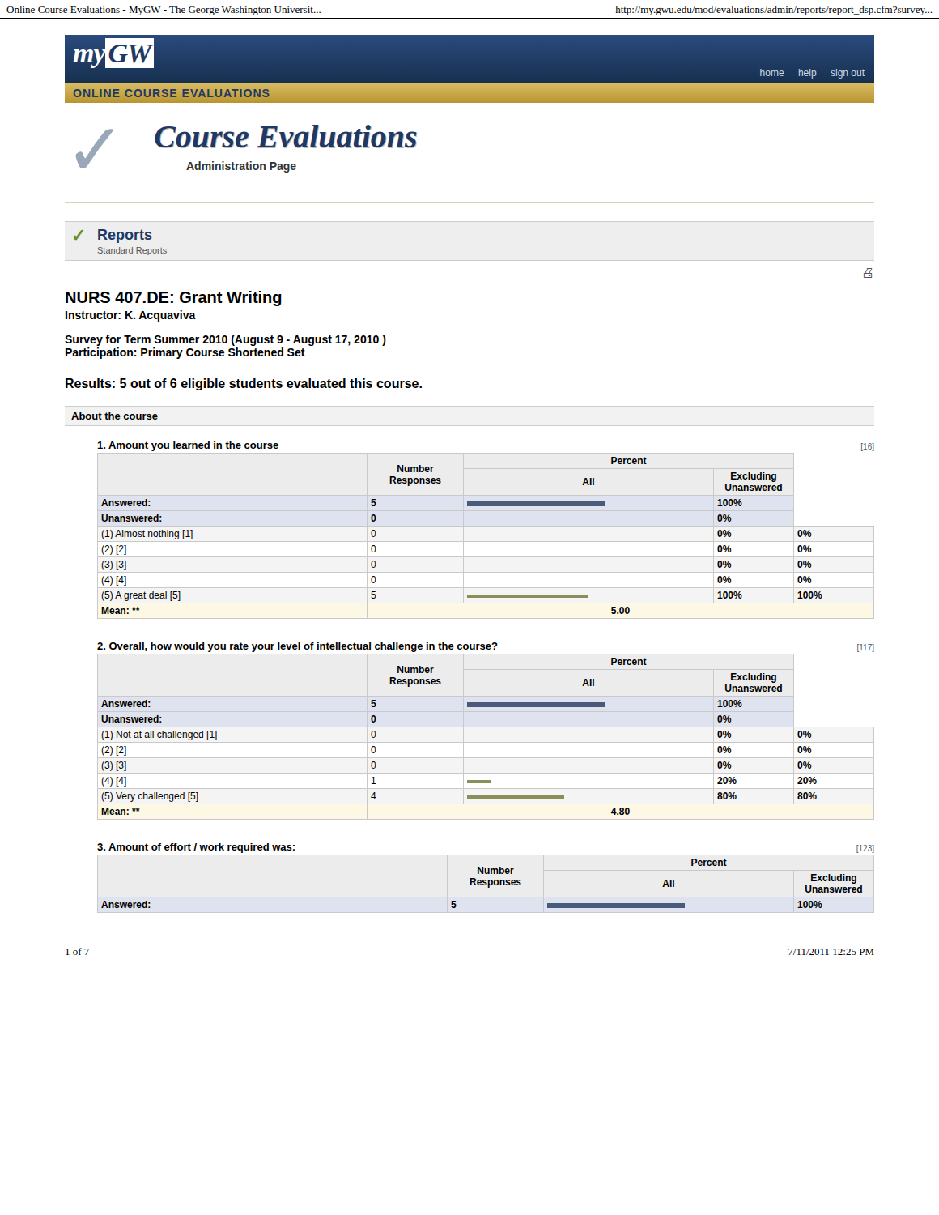Online Course Evaluations - MyGW - The George Washington Universit...
http://my.gwu.edu/mod/evaluations/admin/reports/report_dsp.cfm?survey...
myGW
home help sign out
ONLINE COURSE EVALUATIONS
✓
Course Evaluations
Administration Page
✓
Reports
Standard Reports
🖨
NURS 407.DE: Grant Writing
Instructor: K. Acquaviva
Survey for Term Summer 2010 (August 9 - August 17, 2010 )
Participation: Primary Course Shortened Set
Results: 5 out of 6 eligible students evaluated this course.
About the course
1. Amount you learned in the course [16]
| | Number Responses | Percent |
| --- | --- | --- |
| All | Excluding Unanswered |
| Answered: | 5 | | 100% |
| Unanswered: | 0 | | 0% |
| (1) Almost nothing [1] | 0 | | 0% | 0% |
| (2) [2] | 0 | | 0% | 0% |
| (3) [3] | 0 | | 0% | 0% |
| (4) [4] | 0 | | 0% | 0% |
| (5) A great deal [5] | 5 | | 100% | 100% |
| Mean: ** | 5.00 |
2. Overall, how would you rate your level of intellectual challenge in the course? [117]
| | Number Responses | Percent |
| --- | --- | --- |
| All | Excluding Unanswered |
| Answered: | 5 | | 100% |
| Unanswered: | 0 | | 0% |
| (1) Not at all challenged [1] | 0 | | 0% | 0% |
| (2) [2] | 0 | | 0% | 0% |
| (3) [3] | 0 | | 0% | 0% |
| (4) [4] | 1 | | 20% | 20% |
| (5) Very challenged [5] | 4 | | 80% | 80% |
| Mean: ** | 4.80 |
3. Amount of effort / work required was: [123]
| | Number Responses | Percent |
| --- | --- | --- |
| All | Excluding Unanswered |
| Answered: | 5 | | 100% |
1 of 7
7/11/2011 12:25 PM